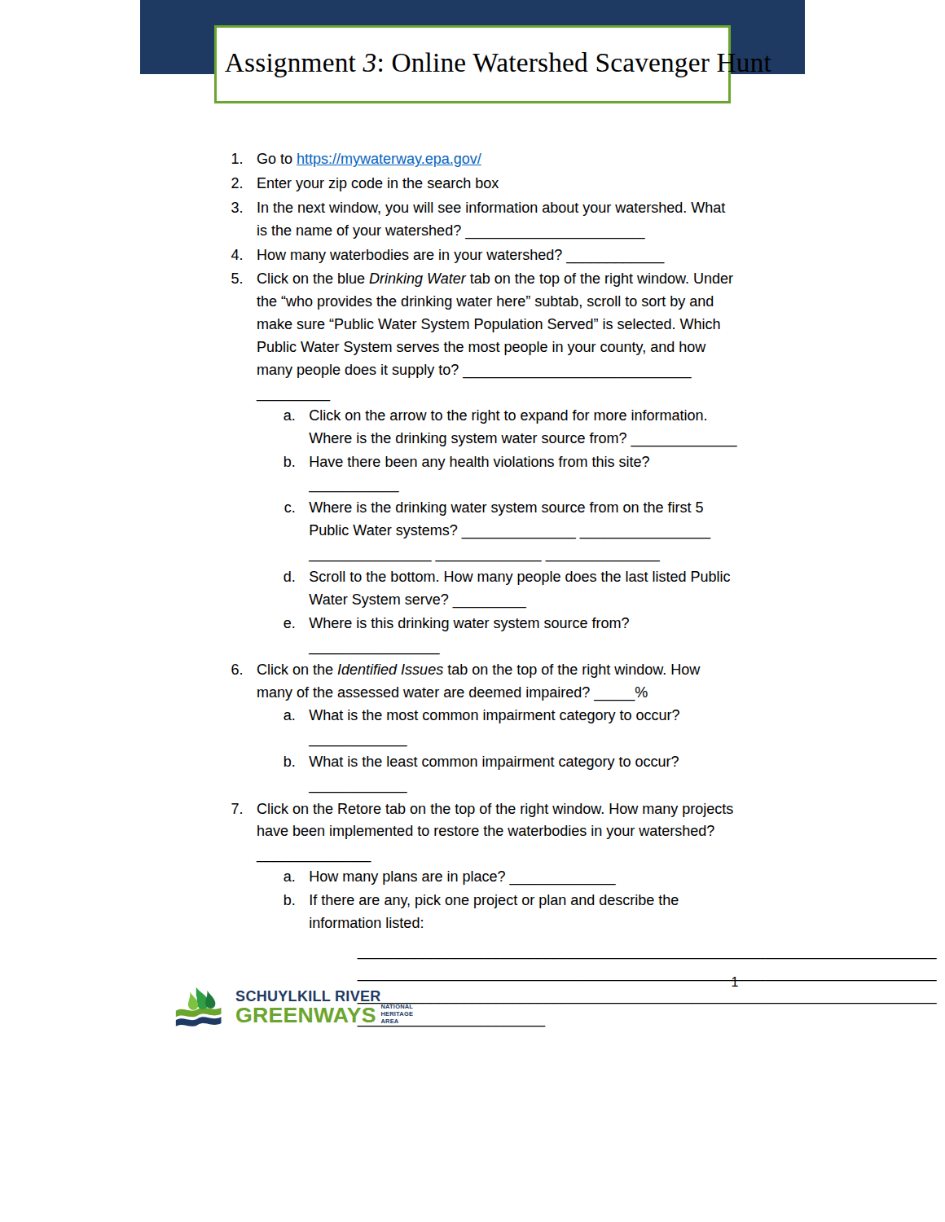Assignment 3: Online Watershed Scavenger Hunt
Go to https://mywaterway.epa.gov/
Enter your zip code in the search box
In the next window, you will see information about your watershed. What is the name of your watershed? ______________________
How many waterbodies are in your watershed? ____________
Click on the blue Drinking Water tab on the top of the right window. Under the “who provides the drinking water here” subtab, scroll to sort by and make sure “Public Water System Population Served” is selected. Which Public Water System serves the most people in your county, and how many people does it supply to? ____________________________ _________
Click on the arrow to the right to expand for more information. Where is the drinking system water source from? _____________
Have there been any health violations from this site? ___________
Where is the drinking water system source from on the first 5 Public Water systems? ______________ ________________ _______________ _____________ ______________
Scroll to the bottom. How many people does the last listed Public Water System serve? _________
Where is this drinking water system source from? ________________
Click on the Identified Issues tab on the top of the right window. How many of the assessed water are deemed impaired? _____%
What is the most common impairment category to occur? ____________
What is the least common impairment category to occur? ____________
Click on the Retore tab on the top of the right window. How many projects have been implemented to restore the waterbodies in your watershed? ______________
How many plans are in place? _____________
If there are any, pick one project or plan and describe the information listed:
_______________________________________________________________________
_______________________________________________________________________
_______________________________________________________________________
_______________________
1
SCHUYLKILL RIVER
GREENWAYSNATIONAL
HERITAGE
AREA